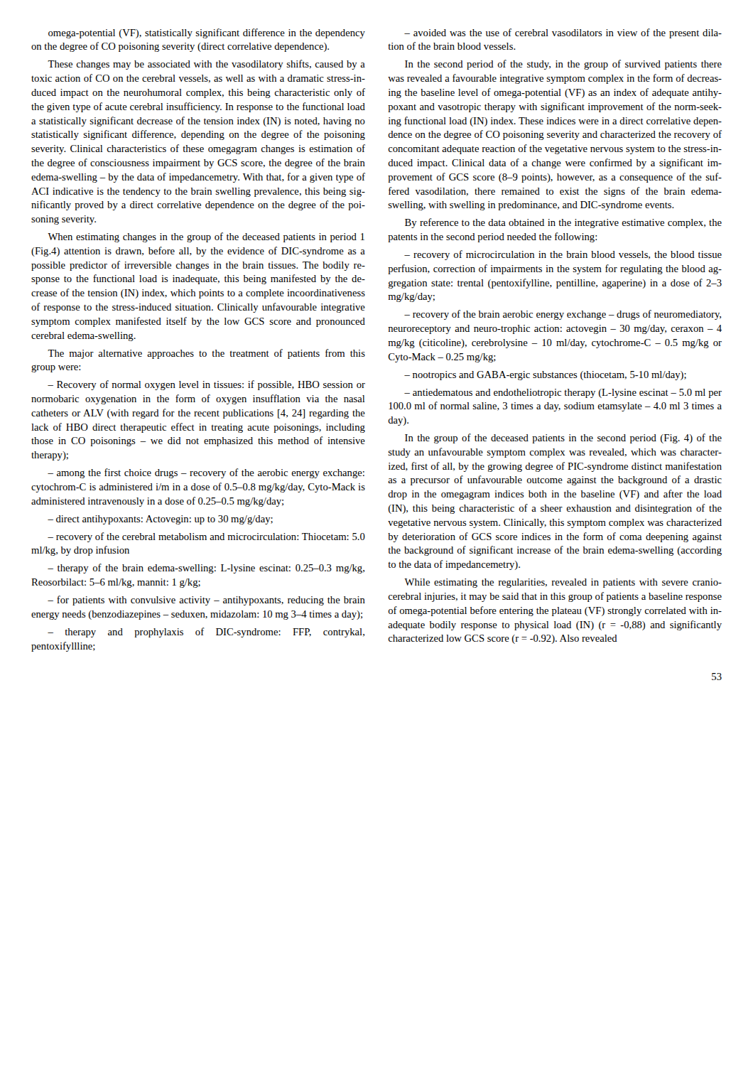omega-potential (VF), statistically significant difference in the dependency on the degree of CO poisoning severity (direct correlative dependence).
These changes may be associated with the vasodilatory shifts, caused by a toxic action of CO on the cerebral vessels, as well as with a dramatic stress-induced impact on the neurohumoral complex, this being characteristic only of the given type of acute cerebral insufficiency. In response to the functional load a statistically significant decrease of the tension index (IN) is noted, having no statistically significant difference, depending on the degree of the poisoning severity. Clinical characteristics of these omegagram changes is estimation of the degree of consciousness impairment by GCS score, the degree of the brain edema-swelling – by the data of impedancemetry. With that, for a given type of ACI indicative is the tendency to the brain swelling prevalence, this being significantly proved by a direct correlative dependence on the degree of the poisoning severity.
When estimating changes in the group of the deceased patients in period 1 (Fig.4) attention is drawn, before all, by the evidence of DIC-syndrome as a possible predictor of irreversible changes in the brain tissues. The bodily response to the functional load is inadequate, this being manifested by the decrease of the tension (IN) index, which points to a complete incoordinativeness of response to the stress-induced situation. Clinically unfavourable integrative symptom complex manifested itself by the low GCS score and pronounced cerebral edema-swelling.
The major alternative approaches to the treatment of patients from this group were:
– Recovery of normal oxygen level in tissues: if possible, HBO session or normobaric oxygenation in the form of oxygen insufflation via the nasal catheters or ALV (with regard for the recent publications [4, 24] regarding the lack of HBO direct therapeutic effect in treating acute poisonings, including those in CO poisonings – we did not emphasized this method of intensive therapy);
– among the first choice drugs – recovery of the aerobic energy exchange: cytochrom-C is administered i/m in a dose of 0.5–0.8 mg/kg/day, Cyto-Mack is administered intravenously in a dose of 0.25–0.5 mg/kg/day;
– direct antihypoxants: Actovegin: up to 30 mg/g/day;
– recovery of the cerebral metabolism and microcirculation: Thiocetam: 5.0 ml/kg, by drop infusion
– therapy of the brain edema-swelling: L-lysine escinat: 0.25–0.3 mg/kg, Reosorbilact: 5–6 ml/kg, mannit: 1 g/kg;
– for patients with convulsive activity – antihypoxants, reducing the brain energy needs (benzodiazepines – seduxen, midazolam: 10 mg 3–4 times a day);
– therapy and prophylaxis of DIC-syndrome: FFP, contrykal, pentoxifyllline;
– avoided was the use of cerebral vasodilators in view of the present dilation of the brain blood vessels.
In the second period of the study, in the group of survived patients there was revealed a favourable integrative symptom complex in the form of decreasing the baseline level of omega-potential (VF) as an index of adequate antihypoxant and vasotropic therapy with significant improvement of the norm-seeking functional load (IN) index. These indices were in a direct correlative dependence on the degree of CO poisoning severity and characterized the recovery of concomitant adequate reaction of the vegetative nervous system to the stress-induced impact. Clinical data of a change were confirmed by a significant improvement of GCS score (8–9 points), however, as a consequence of the suffered vasodilation, there remained to exist the signs of the brain edema-swelling, with swelling in predominance, and DIC-syndrome events.
By reference to the data obtained in the integrative estimative complex, the patents in the second period needed the following:
– recovery of microcirculation in the brain blood vessels, the blood tissue perfusion, correction of impairments in the system for regulating the blood aggregation state: trental (pentoxifylline, pentilline, agaperine) in a dose of 2–3 mg/kg/day;
– recovery of the brain aerobic energy exchange – drugs of neuromediatory, neuroreceptory and neuro-trophic action: actovegin – 30 mg/day, ceraxon – 4 mg/kg (citicoline), cerebrolysine – 10 ml/day, cytochrome-C – 0.5 mg/kg or Cyto-Mack – 0.25 mg/kg;
– nootropics and GABA-ergic substances (thiocetam, 5-10 ml/day);
– antiedematous and endotheliotropic therapy (L-lysine escinat – 5.0 ml per 100.0 ml of normal saline, 3 times a day, sodium etamsylate – 4.0 ml 3 times a day).
In the group of the deceased patients in the second period (Fig. 4) of the study an unfavourable symptom complex was revealed, which was characterized, first of all, by the growing degree of PIC-syndrome distinct manifestation as a precursor of unfavourable outcome against the background of a drastic drop in the omegagram indices both in the baseline (VF) and after the load (IN), this being characteristic of a sheer exhaustion and disintegration of the vegetative nervous system. Clinically, this symptom complex was characterized by deterioration of GCS score indices in the form of coma deepening against the background of significant increase of the brain edema-swelling (according to the data of impedancemetry).
While estimating the regularities, revealed in patients with severe craniocerebral injuries, it may be said that in this group of patients a baseline response of omega-potential before entering the plateau (VF) strongly correlated with inadequate bodily response to physical load (IN) (r = -0,88) and significantly characterized low GCS score (r = -0.92). Also revealed
53